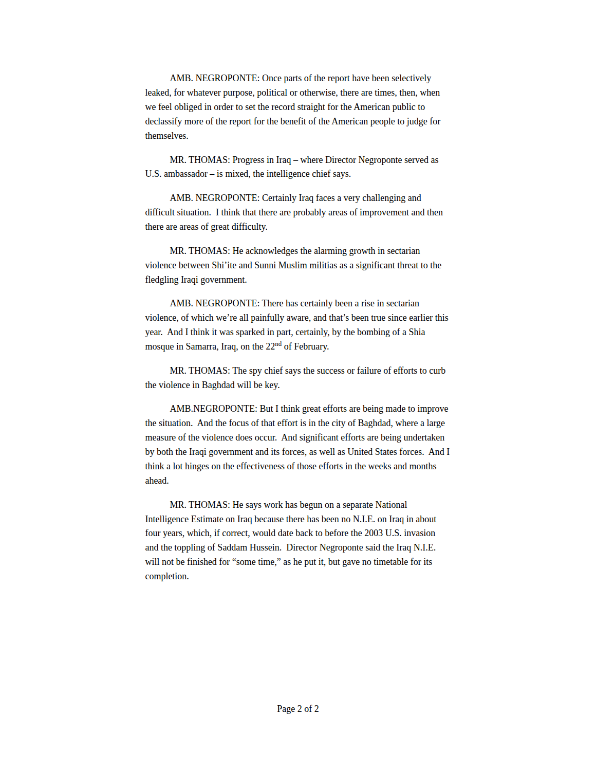AMB. NEGROPONTE: Once parts of the report have been selectively leaked, for whatever purpose, political or otherwise, there are times, then, when we feel obliged in order to set the record straight for the American public to declassify more of the report for the benefit of the American people to judge for themselves.
MR. THOMAS: Progress in Iraq – where Director Negroponte served as U.S. ambassador – is mixed, the intelligence chief says.
AMB. NEGROPONTE: Certainly Iraq faces a very challenging and difficult situation. I think that there are probably areas of improvement and then there are areas of great difficulty.
MR. THOMAS: He acknowledges the alarming growth in sectarian violence between Shi’ite and Sunni Muslim militias as a significant threat to the fledgling Iraqi government.
AMB. NEGROPONTE: There has certainly been a rise in sectarian violence, of which we’re all painfully aware, and that’s been true since earlier this year. And I think it was sparked in part, certainly, by the bombing of a Shia mosque in Samarra, Iraq, on the 22nd of February.
MR. THOMAS: The spy chief says the success or failure of efforts to curb the violence in Baghdad will be key.
AMB.NEGROPONTE: But I think great efforts are being made to improve the situation. And the focus of that effort is in the city of Baghdad, where a large measure of the violence does occur. And significant efforts are being undertaken by both the Iraqi government and its forces, as well as United States forces. And I think a lot hinges on the effectiveness of those efforts in the weeks and months ahead.
MR. THOMAS: He says work has begun on a separate National Intelligence Estimate on Iraq because there has been no N.I.E. on Iraq in about four years, which, if correct, would date back to before the 2003 U.S. invasion and the toppling of Saddam Hussein. Director Negroponte said the Iraq N.I.E. will not be finished for “some time,” as he put it, but gave no timetable for its completion.
Page 2 of 2